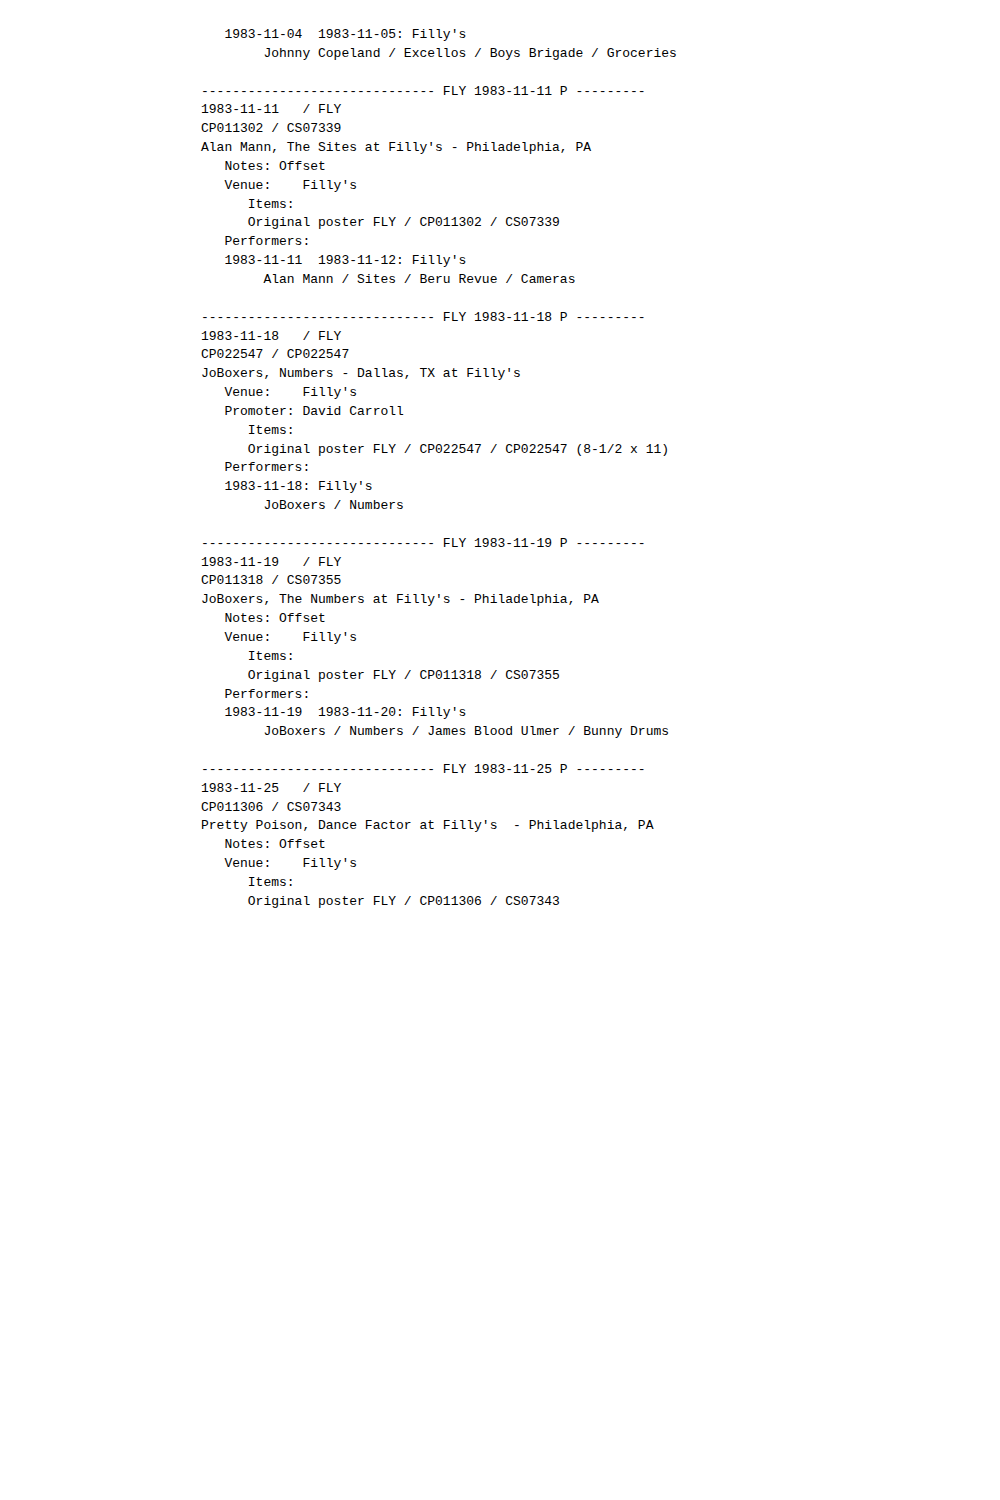1983-11-04 1983-11-05: Filly's Johnny Copeland / Excellos / Boys Brigade / Groceries ------------------------------ FLY 1983-11-11 P --------- 1983-11-11 / FLY CP011302 / CS07339 Alan Mann, The Sites at Filly's - Philadelphia, PA Notes: Offset Venue: Filly's Items: Original poster FLY / CP011302 / CS07339 Performers: 1983-11-11 1983-11-12: Filly's Alan Mann / Sites / Beru Revue / Cameras ------------------------------ FLY 1983-11-18 P --------- 1983-11-18 / FLY CP022547 / CP022547 JoBoxers, Numbers - Dallas, TX at Filly's Venue: Filly's Promoter: David Carroll Items: Original poster FLY / CP022547 / CP022547 (8-1/2 x 11) Performers: 1983-11-18: Filly's JoBoxers / Numbers ------------------------------ FLY 1983-11-19 P --------- 1983-11-19 / FLY CP011318 / CS07355 JoBoxers, The Numbers at Filly's - Philadelphia, PA Notes: Offset Venue: Filly's Items: Original poster FLY / CP011318 / CS07355 Performers: 1983-11-19 1983-11-20: Filly's JoBoxers / Numbers / James Blood Ulmer / Bunny Drums ------------------------------ FLY 1983-11-25 P --------- 1983-11-25 / FLY CP011306 / CS07343 Pretty Poison, Dance Factor at Filly's - Philadelphia, PA Notes: Offset Venue: Filly's Items: Original poster FLY / CP011306 / CS07343